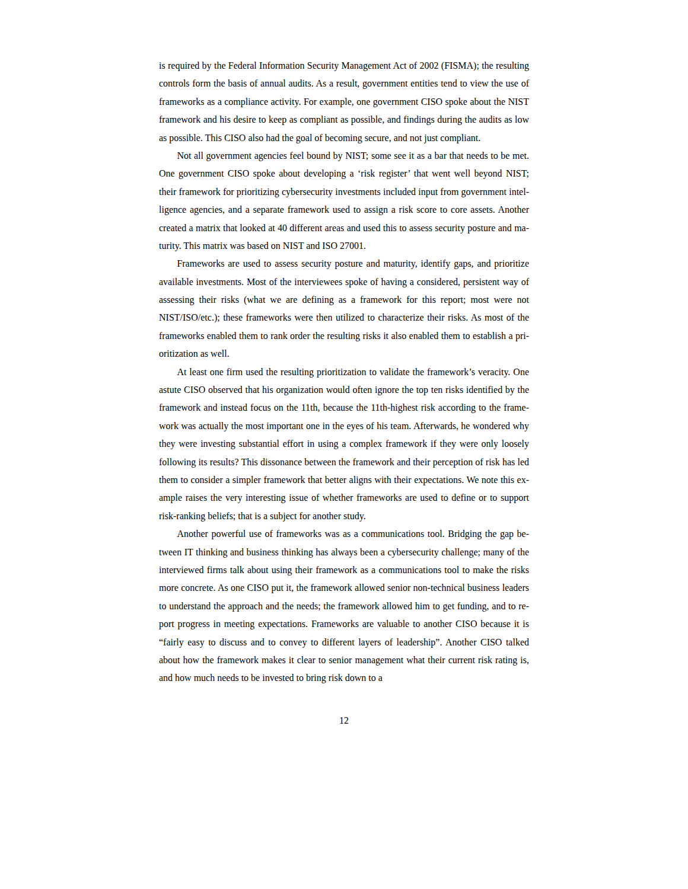is required by the Federal Information Security Management Act of 2002 (FISMA); the resulting controls form the basis of annual audits. As a result, government entities tend to view the use of frameworks as a compliance activity. For example, one government CISO spoke about the NIST framework and his desire to keep as compliant as possible, and findings during the audits as low as possible. This CISO also had the goal of becoming secure, and not just compliant.
Not all government agencies feel bound by NIST; some see it as a bar that needs to be met. One government CISO spoke about developing a ‘risk register’ that went well beyond NIST; their framework for prioritizing cybersecurity investments included input from government intelligence agencies, and a separate framework used to assign a risk score to core assets. Another created a matrix that looked at 40 different areas and used this to assess security posture and maturity. This matrix was based on NIST and ISO 27001.
Frameworks are used to assess security posture and maturity, identify gaps, and prioritize available investments. Most of the interviewees spoke of having a considered, persistent way of assessing their risks (what we are defining as a framework for this report; most were not NIST/ISO/etc.); these frameworks were then utilized to characterize their risks. As most of the frameworks enabled them to rank order the resulting risks it also enabled them to establish a prioritization as well.
At least one firm used the resulting prioritization to validate the framework’s veracity. One astute CISO observed that his organization would often ignore the top ten risks identified by the framework and instead focus on the 11th, because the 11th-highest risk according to the framework was actually the most important one in the eyes of his team. Afterwards, he wondered why they were investing substantial effort in using a complex framework if they were only loosely following its results? This dissonance between the framework and their perception of risk has led them to consider a simpler framework that better aligns with their expectations. We note this example raises the very interesting issue of whether frameworks are used to define or to support risk-ranking beliefs; that is a subject for another study.
Another powerful use of frameworks was as a communications tool. Bridging the gap between IT thinking and business thinking has always been a cybersecurity challenge; many of the interviewed firms talk about using their framework as a communications tool to make the risks more concrete. As one CISO put it, the framework allowed senior non-technical business leaders to understand the approach and the needs; the framework allowed him to get funding, and to report progress in meeting expectations. Frameworks are valuable to another CISO because it is “fairly easy to discuss and to convey to different layers of leadership”. Another CISO talked about how the framework makes it clear to senior management what their current risk rating is, and how much needs to be invested to bring risk down to a
12